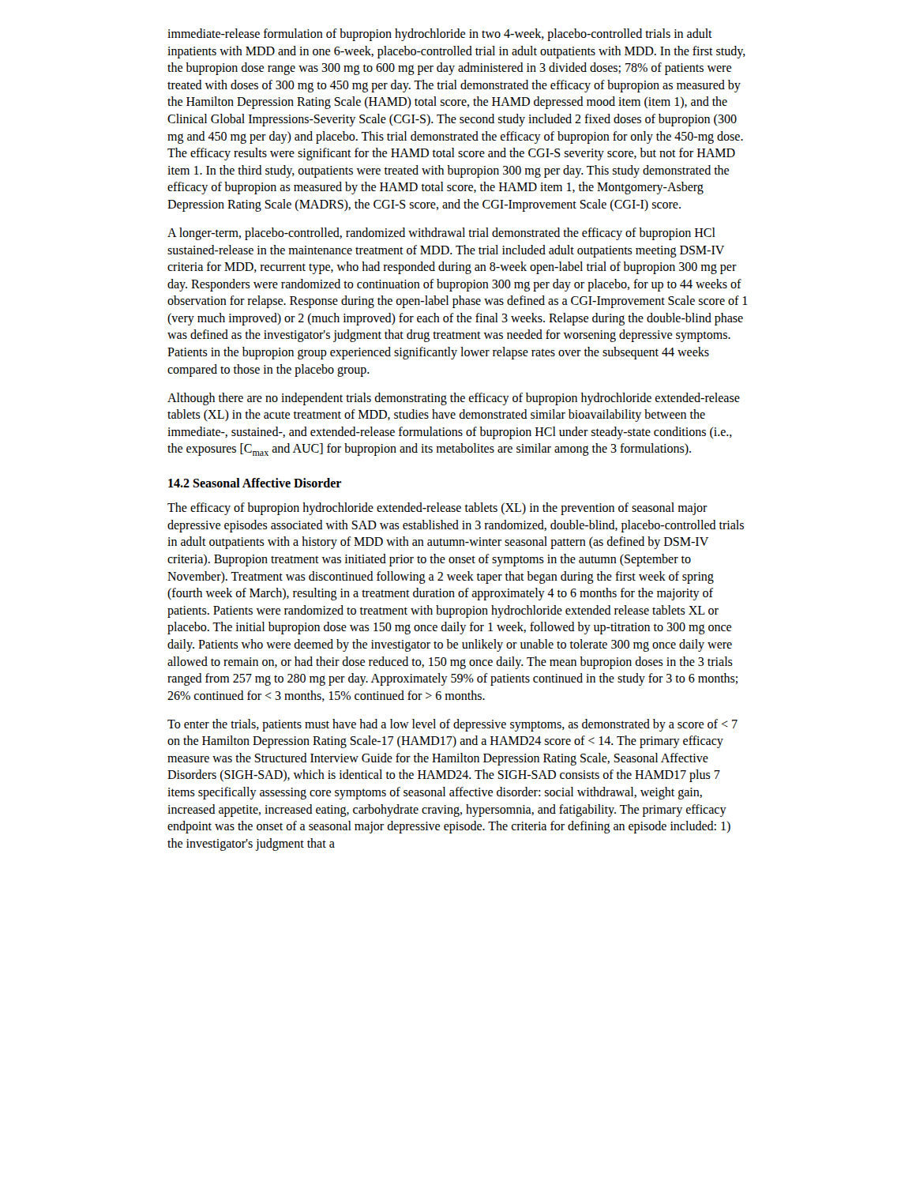immediate-release formulation of bupropion hydrochloride in two 4-week, placebo-controlled trials in adult inpatients with MDD and in one 6-week, placebo-controlled trial in adult outpatients with MDD. In the first study, the bupropion dose range was 300 mg to 600 mg per day administered in 3 divided doses; 78% of patients were treated with doses of 300 mg to 450 mg per day. The trial demonstrated the efficacy of bupropion as measured by the Hamilton Depression Rating Scale (HAMD) total score, the HAMD depressed mood item (item 1), and the Clinical Global Impressions-Severity Scale (CGI-S). The second study included 2 fixed doses of bupropion (300 mg and 450 mg per day) and placebo. This trial demonstrated the efficacy of bupropion for only the 450-mg dose. The efficacy results were significant for the HAMD total score and the CGI-S severity score, but not for HAMD item 1. In the third study, outpatients were treated with bupropion 300 mg per day. This study demonstrated the efficacy of bupropion as measured by the HAMD total score, the HAMD item 1, the Montgomery-Asberg Depression Rating Scale (MADRS), the CGI-S score, and the CGI-Improvement Scale (CGI-I) score.
A longer-term, placebo-controlled, randomized withdrawal trial demonstrated the efficacy of bupropion HCl sustained-release in the maintenance treatment of MDD. The trial included adult outpatients meeting DSM-IV criteria for MDD, recurrent type, who had responded during an 8-week open-label trial of bupropion 300 mg per day. Responders were randomized to continuation of bupropion 300 mg per day or placebo, for up to 44 weeks of observation for relapse. Response during the open-label phase was defined as a CGI-Improvement Scale score of 1 (very much improved) or 2 (much improved) for each of the final 3 weeks. Relapse during the double-blind phase was defined as the investigator's judgment that drug treatment was needed for worsening depressive symptoms. Patients in the bupropion group experienced significantly lower relapse rates over the subsequent 44 weeks compared to those in the placebo group.
Although there are no independent trials demonstrating the efficacy of bupropion hydrochloride extended-release tablets (XL) in the acute treatment of MDD, studies have demonstrated similar bioavailability between the immediate-, sustained-, and extended-release formulations of bupropion HCl under steady-state conditions (i.e., the exposures [Cmax and AUC] for bupropion and its metabolites are similar among the 3 formulations).
14.2 Seasonal Affective Disorder
The efficacy of bupropion hydrochloride extended-release tablets (XL) in the prevention of seasonal major depressive episodes associated with SAD was established in 3 randomized, double-blind, placebo-controlled trials in adult outpatients with a history of MDD with an autumn-winter seasonal pattern (as defined by DSM-IV criteria). Bupropion treatment was initiated prior to the onset of symptoms in the autumn (September to November). Treatment was discontinued following a 2 week taper that began during the first week of spring (fourth week of March), resulting in a treatment duration of approximately 4 to 6 months for the majority of patients. Patients were randomized to treatment with bupropion hydrochloride extended release tablets XL or placebo. The initial bupropion dose was 150 mg once daily for 1 week, followed by up-titration to 300 mg once daily. Patients who were deemed by the investigator to be unlikely or unable to tolerate 300 mg once daily were allowed to remain on, or had their dose reduced to, 150 mg once daily. The mean bupropion doses in the 3 trials ranged from 257 mg to 280 mg per day. Approximately 59% of patients continued in the study for 3 to 6 months; 26% continued for < 3 months, 15% continued for > 6 months.
To enter the trials, patients must have had a low level of depressive symptoms, as demonstrated by a score of < 7 on the Hamilton Depression Rating Scale-17 (HAMD17) and a HAMD24 score of < 14. The primary efficacy measure was the Structured Interview Guide for the Hamilton Depression Rating Scale, Seasonal Affective Disorders (SIGH-SAD), which is identical to the HAMD24. The SIGH-SAD consists of the HAMD17 plus 7 items specifically assessing core symptoms of seasonal affective disorder: social withdrawal, weight gain, increased appetite, increased eating, carbohydrate craving, hypersomnia, and fatigability. The primary efficacy endpoint was the onset of a seasonal major depressive episode. The criteria for defining an episode included: 1) the investigator's judgment that a